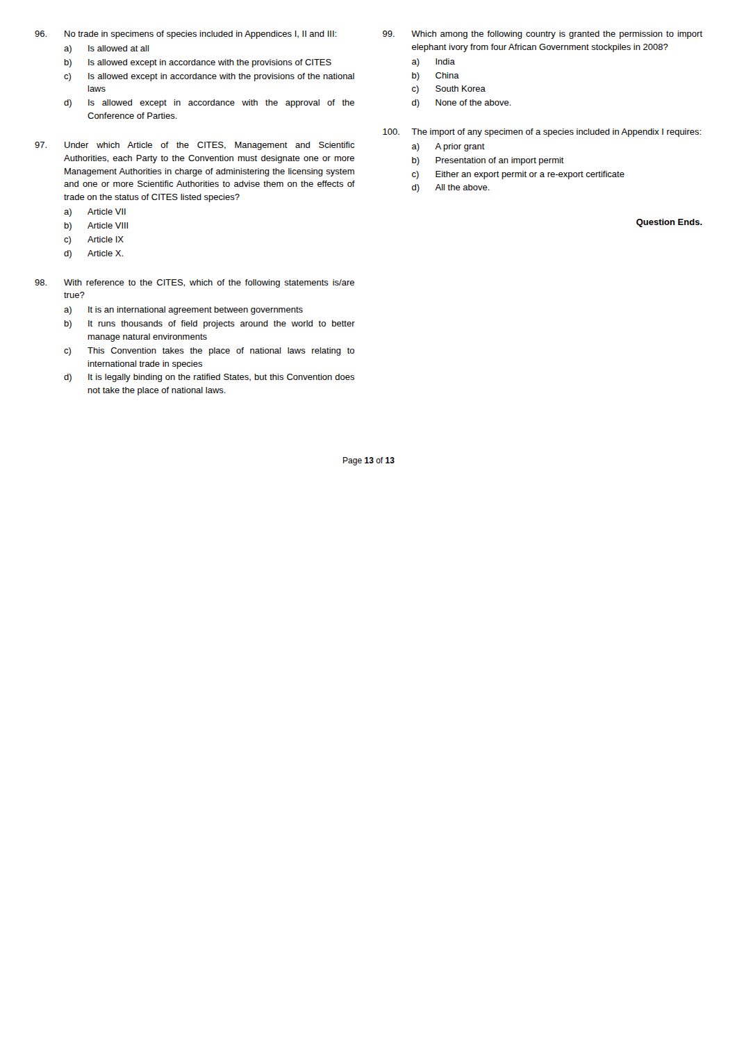96.
No trade in specimens of species included in Appendices I, II and III:
a)
Is allowed at all
b)
Is allowed except in accordance with the provisions of CITES
c)
Is allowed except in accordance with the provisions of the national laws
d)
Is allowed except in accordance with the approval of the Conference of Parties.
97.
Under which Article of the CITES, Management and Scientific Authorities, each Party to the Convention must designate one or more Management Authorities in charge of administering the licensing system and one or more Scientific Authorities to advise them on the effects of trade on the status of CITES listed species?
a)
Article VII
b)
Article VIII
c)
Article IX
d)
Article X.
98.
With reference to the CITES, which of the following statements is/are true?
a)
It is an international agreement between governments
b)
It runs thousands of field projects around the world to better manage natural environments
c)
This Convention takes the place of national laws relating to international trade in species
d)
It is legally binding on the ratified States, but this Convention does not take the place of national laws.
99.
Which among the following country is granted the permission to import elephant ivory from four African Government stockpiles in 2008?
a)
India
b)
China
c)
South Korea
d)
None of the above.
100.
The import of any specimen of a species included in Appendix I requires:
a)
A prior grant
b)
Presentation of an import permit
c)
Either an export permit or a re-export certificate
d)
All the above.
Question Ends.
Page 13 of 13